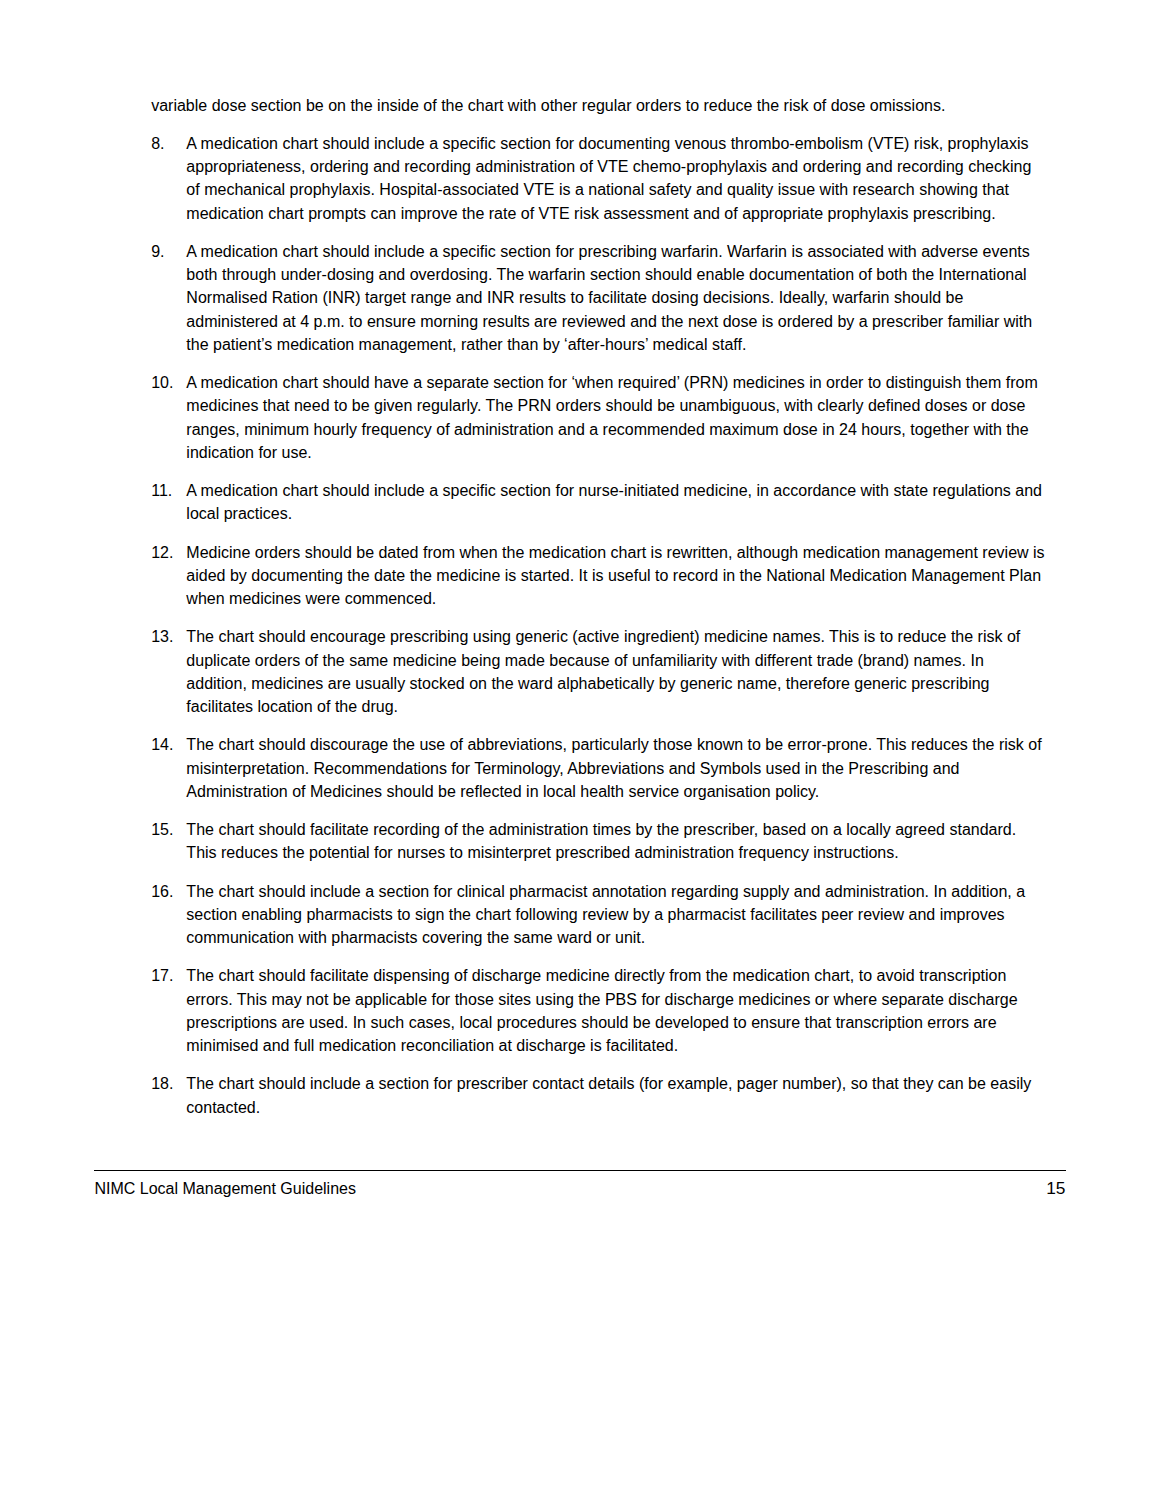variable dose section be on the inside of the chart with other regular orders to reduce the risk of dose omissions.
8. A medication chart should include a specific section for documenting venous thrombo-embolism (VTE) risk, prophylaxis appropriateness, ordering and recording administration of VTE chemo-prophylaxis and ordering and recording checking of mechanical prophylaxis. Hospital-associated VTE is a national safety and quality issue with research showing that medication chart prompts can improve the rate of VTE risk assessment and of appropriate prophylaxis prescribing.
9. A medication chart should include a specific section for prescribing warfarin. Warfarin is associated with adverse events both through under-dosing and overdosing. The warfarin section should enable documentation of both the International Normalised Ration (INR) target range and INR results to facilitate dosing decisions. Ideally, warfarin should be administered at 4 p.m. to ensure morning results are reviewed and the next dose is ordered by a prescriber familiar with the patient’s medication management, rather than by ‘after-hours’ medical staff.
10. A medication chart should have a separate section for ‘when required’ (PRN) medicines in order to distinguish them from medicines that need to be given regularly. The PRN orders should be unambiguous, with clearly defined doses or dose ranges, minimum hourly frequency of administration and a recommended maximum dose in 24 hours, together with the indication for use.
11. A medication chart should include a specific section for nurse-initiated medicine, in accordance with state regulations and local practices.
12. Medicine orders should be dated from when the medication chart is rewritten, although medication management review is aided by documenting the date the medicine is started. It is useful to record in the National Medication Management Plan when medicines were commenced.
13. The chart should encourage prescribing using generic (active ingredient) medicine names. This is to reduce the risk of duplicate orders of the same medicine being made because of unfamiliarity with different trade (brand) names. In addition, medicines are usually stocked on the ward alphabetically by generic name, therefore generic prescribing facilitates location of the drug.
14. The chart should discourage the use of abbreviations, particularly those known to be error-prone. This reduces the risk of misinterpretation. Recommendations for Terminology, Abbreviations and Symbols used in the Prescribing and Administration of Medicines should be reflected in local health service organisation policy.
15. The chart should facilitate recording of the administration times by the prescriber, based on a locally agreed standard. This reduces the potential for nurses to misinterpret prescribed administration frequency instructions.
16. The chart should include a section for clinical pharmacist annotation regarding supply and administration. In addition, a section enabling pharmacists to sign the chart following review by a pharmacist facilitates peer review and improves communication with pharmacists covering the same ward or unit.
17. The chart should facilitate dispensing of discharge medicine directly from the medication chart, to avoid transcription errors. This may not be applicable for those sites using the PBS for discharge medicines or where separate discharge prescriptions are used. In such cases, local procedures should be developed to ensure that transcription errors are minimised and full medication reconciliation at discharge is facilitated.
18. The chart should include a section for prescriber contact details (for example, pager number), so that they can be easily contacted.
NIMC Local Management Guidelines
15